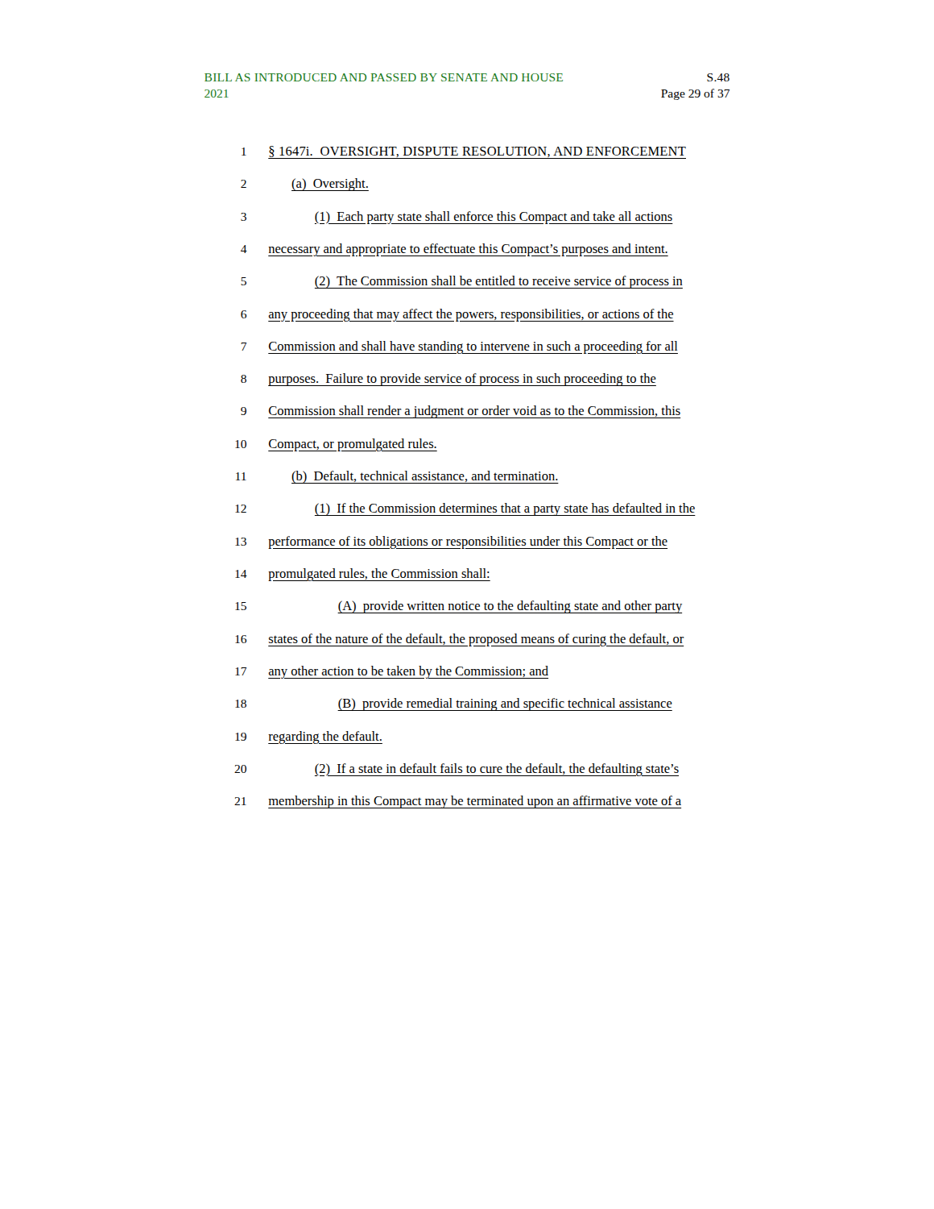BILL AS INTRODUCED AND PASSED BY SENATE AND HOUSE
2021
S.48
Page 29 of 37
1
§ 1647i. OVERSIGHT, DISPUTE RESOLUTION, AND ENFORCEMENT
2
(a) Oversight.
3
(1) Each party state shall enforce this Compact and take all actions
4
necessary and appropriate to effectuate this Compact’s purposes and intent.
5
(2) The Commission shall be entitled to receive service of process in
6
any proceeding that may affect the powers, responsibilities, or actions of the
7
Commission and shall have standing to intervene in such a proceeding for all
8
purposes. Failure to provide service of process in such proceeding to the
9
Commission shall render a judgment or order void as to the Commission, this
10
Compact, or promulgated rules.
11
(b) Default, technical assistance, and termination.
12
(1) If the Commission determines that a party state has defaulted in the
13
performance of its obligations or responsibilities under this Compact or the
14
promulgated rules, the Commission shall:
15
(A) provide written notice to the defaulting state and other party
16
states of the nature of the default, the proposed means of curing the default, or
17
any other action to be taken by the Commission; and
18
(B) provide remedial training and specific technical assistance
19
regarding the default.
20
(2) If a state in default fails to cure the default, the defaulting state’s
21
membership in this Compact may be terminated upon an affirmative vote of a